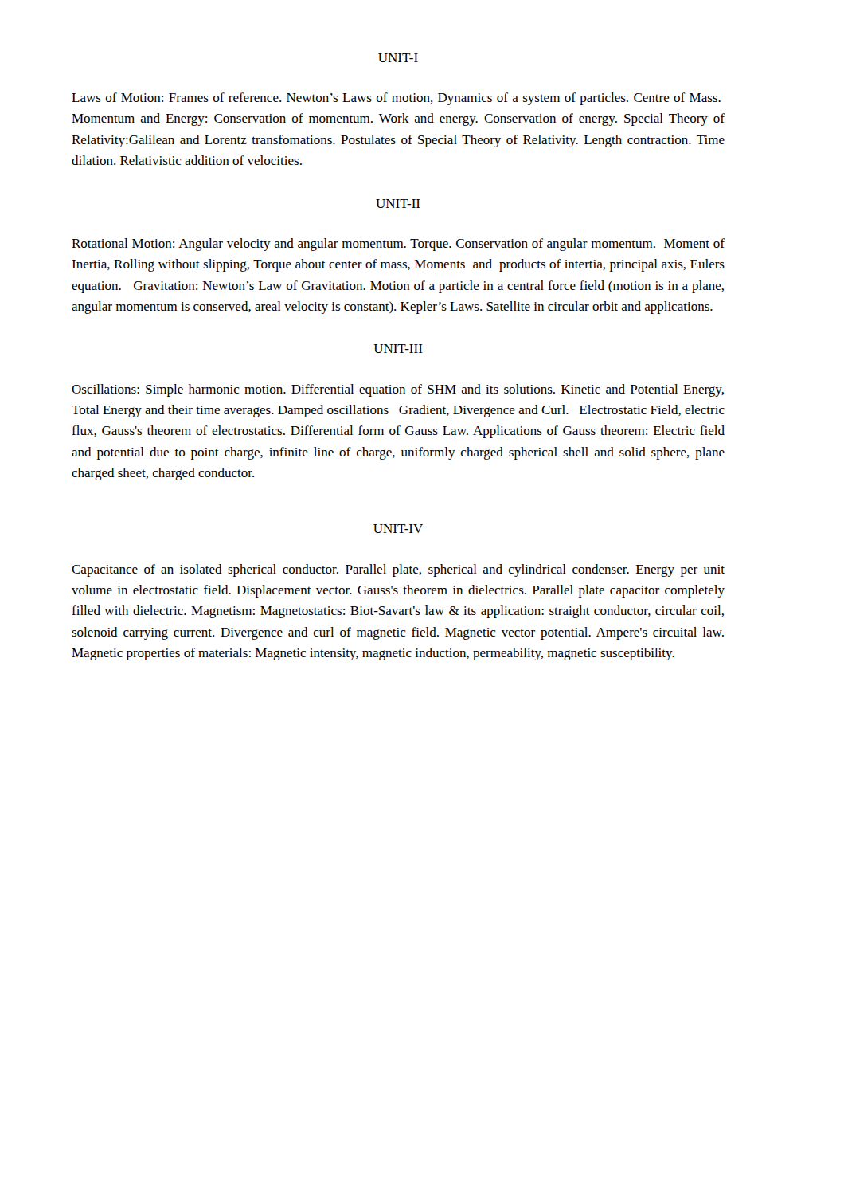UNIT-I
Laws of Motion: Frames of reference. Newton’s Laws of motion, Dynamics of a system of particles. Centre of Mass. Momentum and Energy: Conservation of momentum. Work and energy. Conservation of energy. Special Theory of Relativity:Galilean and Lorentz transfomations. Postulates of Special Theory of Relativity. Length contraction. Time dilation. Relativistic addition of velocities.
UNIT-II
Rotational Motion: Angular velocity and angular momentum. Torque. Conservation of angular momentum. Moment of Inertia, Rolling without slipping, Torque about center of mass, Moments and products of intertia, principal axis, Eulers equation. Gravitation: Newton’s Law of Gravitation. Motion of a particle in a central force field (motion is in a plane, angular momentum is conserved, areal velocity is constant). Kepler’s Laws. Satellite in circular orbit and applications.
UNIT-III
Oscillations: Simple harmonic motion. Differential equation of SHM and its solutions. Kinetic and Potential Energy, Total Energy and their time averages. Damped oscillations Gradient, Divergence and Curl. Electrostatic Field, electric flux, Gauss's theorem of electrostatics. Differential form of Gauss Law. Applications of Gauss theorem: Electric field and potential due to point charge, infinite line of charge, uniformly charged spherical shell and solid sphere, plane charged sheet, charged conductor.
UNIT-IV
Capacitance of an isolated spherical conductor. Parallel plate, spherical and cylindrical condenser. Energy per unit volume in electrostatic field. Displacement vector. Gauss's theorem in dielectrics. Parallel plate capacitor completely filled with dielectric. Magnetism: Magnetostatics: Biot-Savart's law & its application: straight conductor, circular coil, solenoid carrying current. Divergence and curl of magnetic field. Magnetic vector potential. Ampere's circuital law. Magnetic properties of materials: Magnetic intensity, magnetic induction, permeability, magnetic susceptibility.